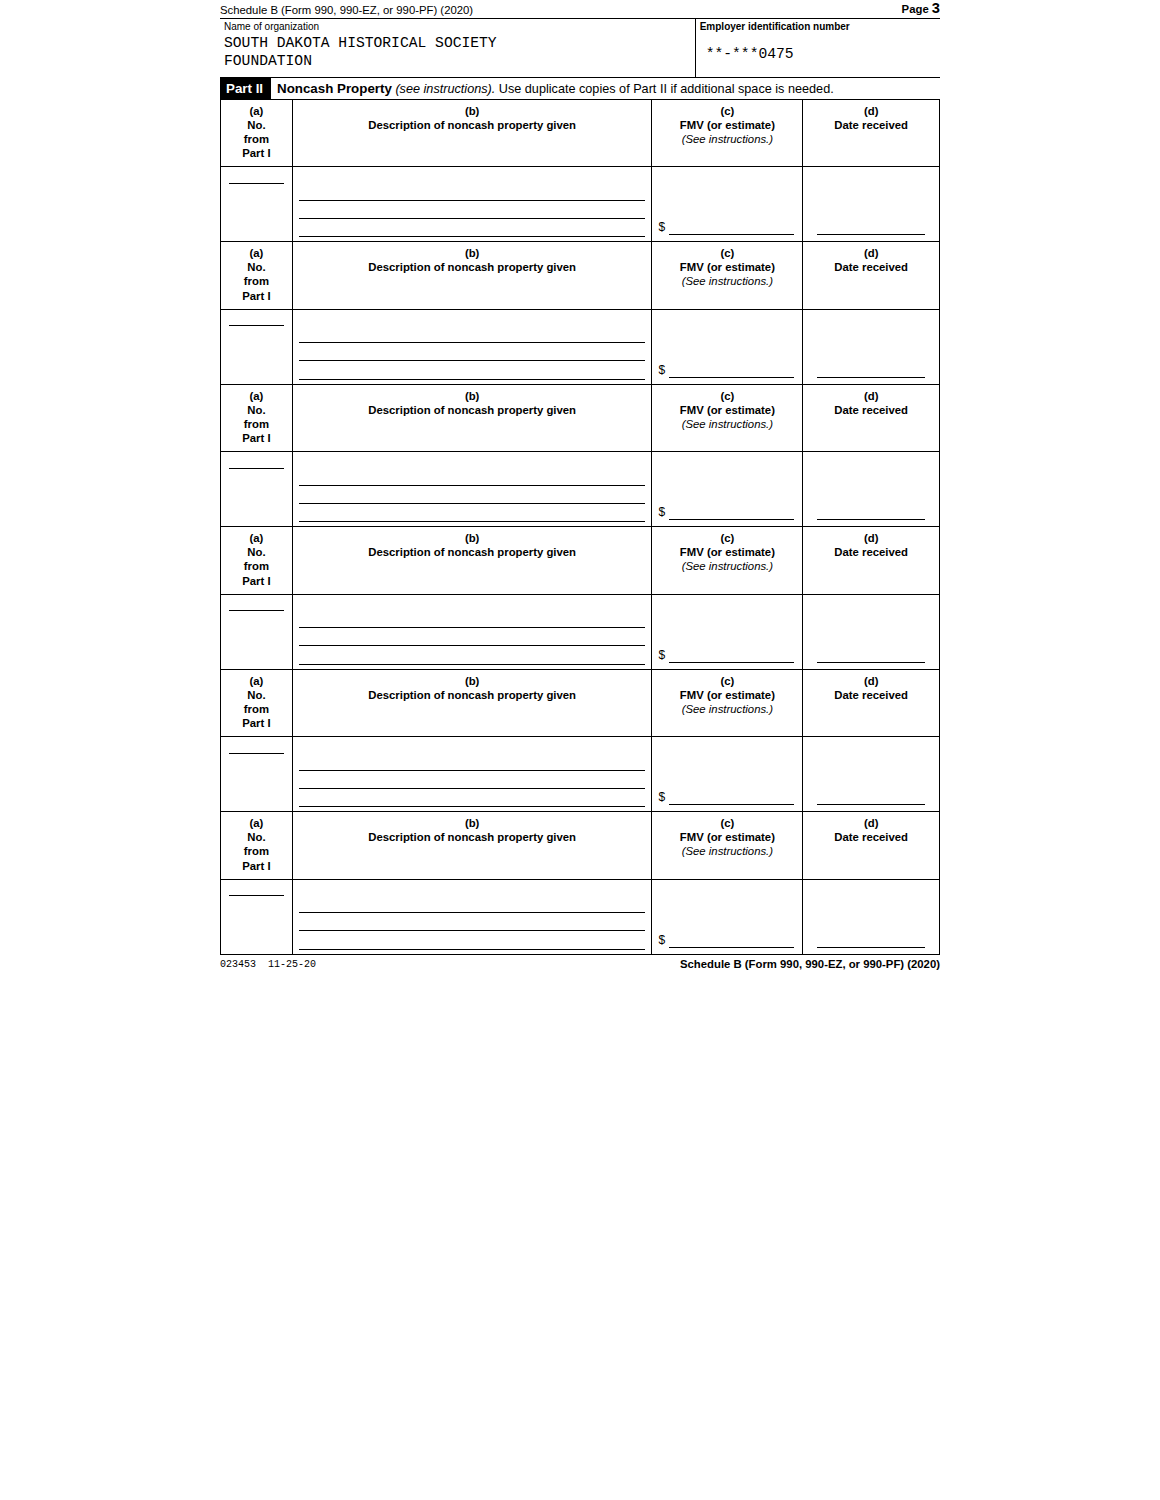Schedule B (Form 990, 990-EZ, or 990-PF) (2020)
Page 3
| Name of organization SOUTH DAKOTA HISTORICAL SOCIETY FOUNDATION | Employer identification number **-***0475 |
Part II
Noncash Property (see instructions). Use duplicate copies of Part II if additional space is needed.
| (a) No. from Part I | (b) Description of noncash property given | (c) FMV (or estimate) (See instructions.) | (d) Date received |
| | | $ | |
| (a) No. from Part I | (b) Description of noncash property given | (c) FMV (or estimate) (See instructions.) | (d) Date received |
| | | $ | |
| (a) No. from Part I | (b) Description of noncash property given | (c) FMV (or estimate) (See instructions.) | (d) Date received |
| | | $ | |
| (a) No. from Part I | (b) Description of noncash property given | (c) FMV (or estimate) (See instructions.) | (d) Date received |
| | | $ | |
| (a) No. from Part I | (b) Description of noncash property given | (c) FMV (or estimate) (See instructions.) | (d) Date received |
| | | $ | |
| (a) No. from Part I | (b) Description of noncash property given | (c) FMV (or estimate) (See instructions.) | (d) Date received |
| | | $ | |
023453 11-25-20
Schedule B (Form 990, 990-EZ, or 990-PF) (2020)